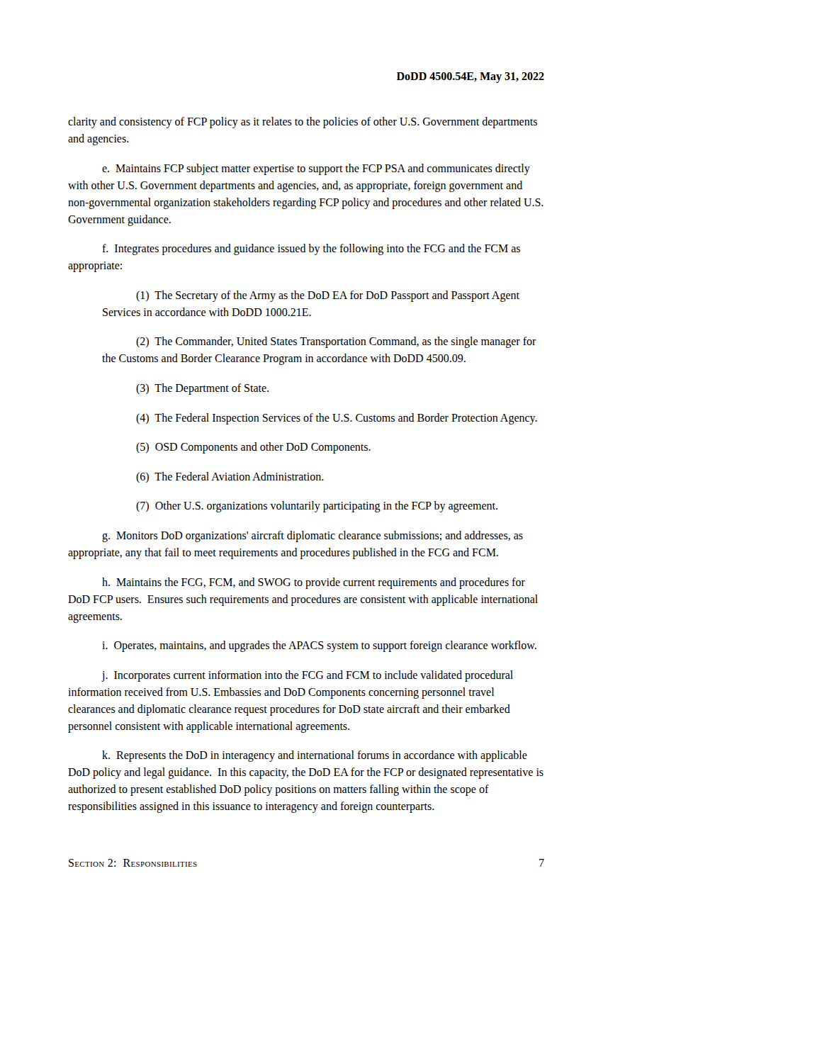DoDD 4500.54E, May 31, 2022
clarity and consistency of FCP policy as it relates to the policies of other U.S. Government departments and agencies.
e. Maintains FCP subject matter expertise to support the FCP PSA and communicates directly with other U.S. Government departments and agencies, and, as appropriate, foreign government and non-governmental organization stakeholders regarding FCP policy and procedures and other related U.S. Government guidance.
f. Integrates procedures and guidance issued by the following into the FCG and the FCM as appropriate:
(1) The Secretary of the Army as the DoD EA for DoD Passport and Passport Agent Services in accordance with DoDD 1000.21E.
(2) The Commander, United States Transportation Command, as the single manager for the Customs and Border Clearance Program in accordance with DoDD 4500.09.
(3) The Department of State.
(4) The Federal Inspection Services of the U.S. Customs and Border Protection Agency.
(5) OSD Components and other DoD Components.
(6) The Federal Aviation Administration.
(7) Other U.S. organizations voluntarily participating in the FCP by agreement.
g. Monitors DoD organizations' aircraft diplomatic clearance submissions; and addresses, as appropriate, any that fail to meet requirements and procedures published in the FCG and FCM.
h. Maintains the FCG, FCM, and SWOG to provide current requirements and procedures for DoD FCP users. Ensures such requirements and procedures are consistent with applicable international agreements.
i. Operates, maintains, and upgrades the APACS system to support foreign clearance workflow.
j. Incorporates current information into the FCG and FCM to include validated procedural information received from U.S. Embassies and DoD Components concerning personnel travel clearances and diplomatic clearance request procedures for DoD state aircraft and their embarked personnel consistent with applicable international agreements.
k. Represents the DoD in interagency and international forums in accordance with applicable DoD policy and legal guidance. In this capacity, the DoD EA for the FCP or designated representative is authorized to present established DoD policy positions on matters falling within the scope of responsibilities assigned in this issuance to interagency and foreign counterparts.
Section 2: Responsibilities 7